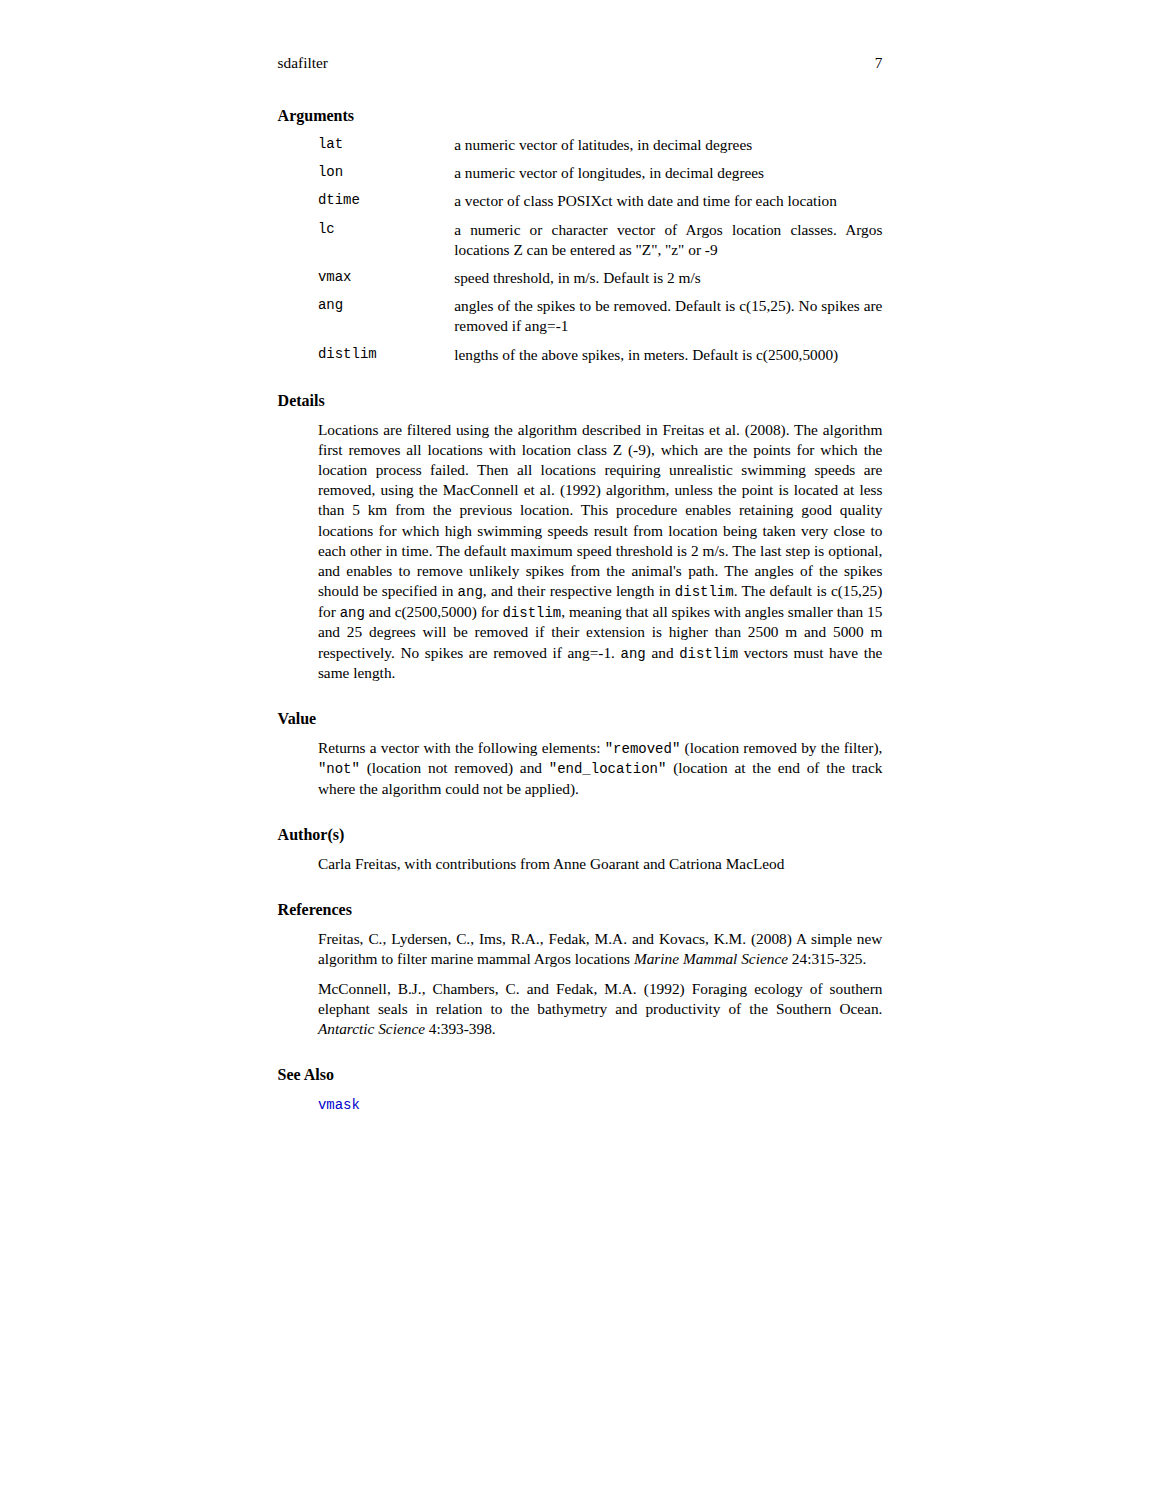sdafilter 7
Arguments
| lat | a numeric vector of latitudes, in decimal degrees |
| lon | a numeric vector of longitudes, in decimal degrees |
| dtime | a vector of class POSIXct with date and time for each location |
| lc | a numeric or character vector of Argos location classes. Argos locations Z can be entered as "Z", "z" or -9 |
| vmax | speed threshold, in m/s. Default is 2 m/s |
| ang | angles of the spikes to be removed. Default is c(15,25). No spikes are removed if ang=-1 |
| distlim | lengths of the above spikes, in meters. Default is c(2500,5000) |
Details
Locations are filtered using the algorithm described in Freitas et al. (2008). The algorithm first removes all locations with location class Z (-9), which are the points for which the location process failed. Then all locations requiring unrealistic swimming speeds are removed, using the MacConnell et al. (1992) algorithm, unless the point is located at less than 5 km from the previous location. This procedure enables retaining good quality locations for which high swimming speeds result from location being taken very close to each other in time. The default maximum speed threshold is 2 m/s. The last step is optional, and enables to remove unlikely spikes from the animal's path. The angles of the spikes should be specified in ang, and their respective length in distlim. The default is c(15,25) for ang and c(2500,5000) for distlim, meaning that all spikes with angles smaller than 15 and 25 degrees will be removed if their extension is higher than 2500 m and 5000 m respectively. No spikes are removed if ang=-1. ang and distlim vectors must have the same length.
Value
Returns a vector with the following elements: "removed" (location removed by the filter), "not" (location not removed) and "end_location" (location at the end of the track where the algorithm could not be applied).
Author(s)
Carla Freitas, with contributions from Anne Goarant and Catriona MacLeod
References
Freitas, C., Lydersen, C., Ims, R.A., Fedak, M.A. and Kovacs, K.M. (2008) A simple new algorithm to filter marine mammal Argos locations Marine Mammal Science 24:315-325.
McConnell, B.J., Chambers, C. and Fedak, M.A. (1992) Foraging ecology of southern elephant seals in relation to the bathymetry and productivity of the Southern Ocean. Antarctic Science 4:393-398.
See Also
vmask